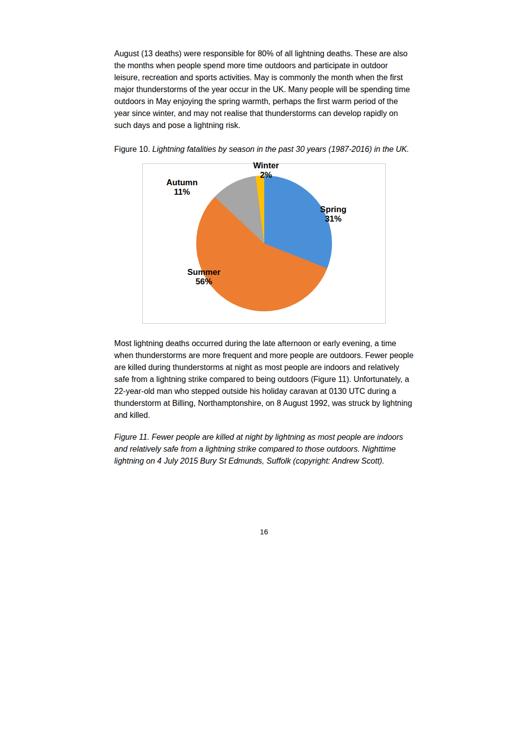August (13 deaths) were responsible for 80% of all lightning deaths. These are also the months when people spend more time outdoors and participate in outdoor leisure, recreation and sports activities. May is commonly the month when the first major thunderstorms of the year occur in the UK. Many people will be spending time outdoors in May enjoying the spring warmth, perhaps the first warm period of the year since winter, and may not realise that thunderstorms can develop rapidly on such days and pose a lightning risk.
Figure 10. Lightning fatalities by season in the past 30 years (1987-2016) in the UK.
Winter
2%
Autumn
11%
Spring
31%
Summer
56%
Most lightning deaths occurred during the late afternoon or early evening, a time when thunderstorms are more frequent and more people are outdoors. Fewer people are killed during thunderstorms at night as most people are indoors and relatively safe from a lightning strike compared to being outdoors (Figure 11). Unfortunately, a 22-year-old man who stepped outside his holiday caravan at 0130 UTC during a thunderstorm at Billing, Northamptonshire, on 8 August 1992, was struck by lightning and killed.
Figure 11. Fewer people are killed at night by lightning as most people are indoors and relatively safe from a lightning strike compared to those outdoors. Nighttime lightning on 4 July 2015 Bury St Edmunds, Suffolk (copyright: Andrew Scott).
16